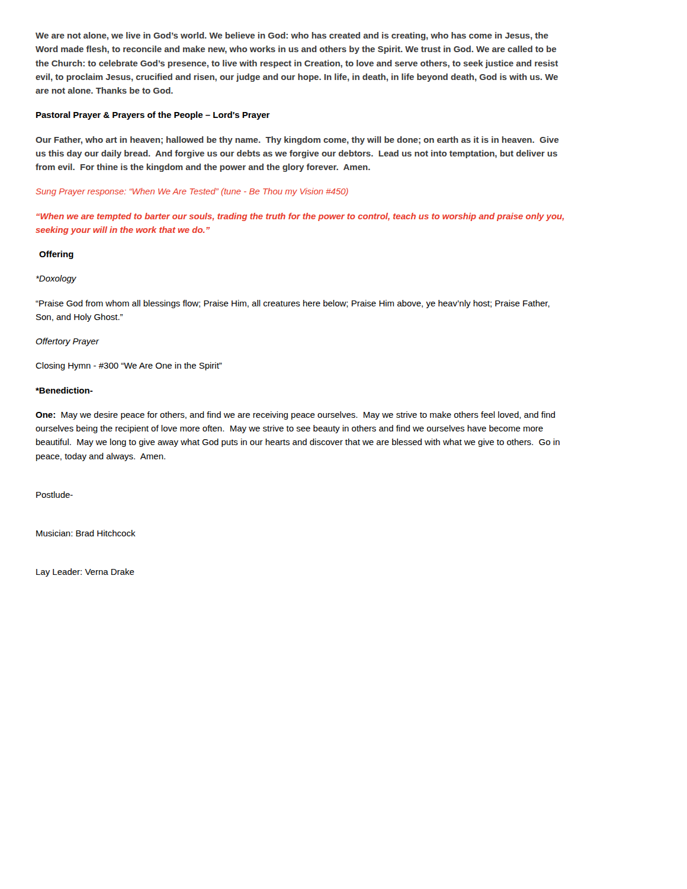We are not alone, we live in God’s world. We believe in God: who has created and is creating, who has come in Jesus, the Word made flesh, to reconcile and make new, who works in us and others by the Spirit. We trust in God. We are called to be the Church: to celebrate God’s presence, to live with respect in Creation, to love and serve others, to seek justice and resist evil, to proclaim Jesus, crucified and risen, our judge and our hope. In life, in death, in life beyond death, God is with us. We are not alone. Thanks be to God.
Pastoral Prayer & Prayers of the People – Lord's Prayer
Our Father, who art in heaven; hallowed be thy name. Thy kingdom come, thy will be done; on earth as it is in heaven. Give us this day our daily bread. And forgive us our debts as we forgive our debtors. Lead us not into temptation, but deliver us from evil. For thine is the kingdom and the power and the glory forever. Amen.
Sung Prayer response: “When We Are Tested” (tune - Be Thou my Vision #450)
“When we are tempted to barter our souls, trading the truth for the power to control, teach us to worship and praise only you, seeking your will in the work that we do.”
Offering
*Doxology
“Praise God from whom all blessings flow; Praise Him, all creatures here below; Praise Him above, ye heav’nly host; Praise Father, Son, and Holy Ghost.”
Offertory Prayer
Closing Hymn - #300 “We Are One in the Spirit”
*Benediction-
One: May we desire peace for others, and find we are receiving peace ourselves. May we strive to make others feel loved, and find ourselves being the recipient of love more often. May we strive to see beauty in others and find we ourselves have become more beautiful. May we long to give away what God puts in our hearts and discover that we are blessed with what we give to others. Go in peace, today and always. Amen.
Postlude-
Musician: Brad Hitchcock
Lay Leader: Verna Drake